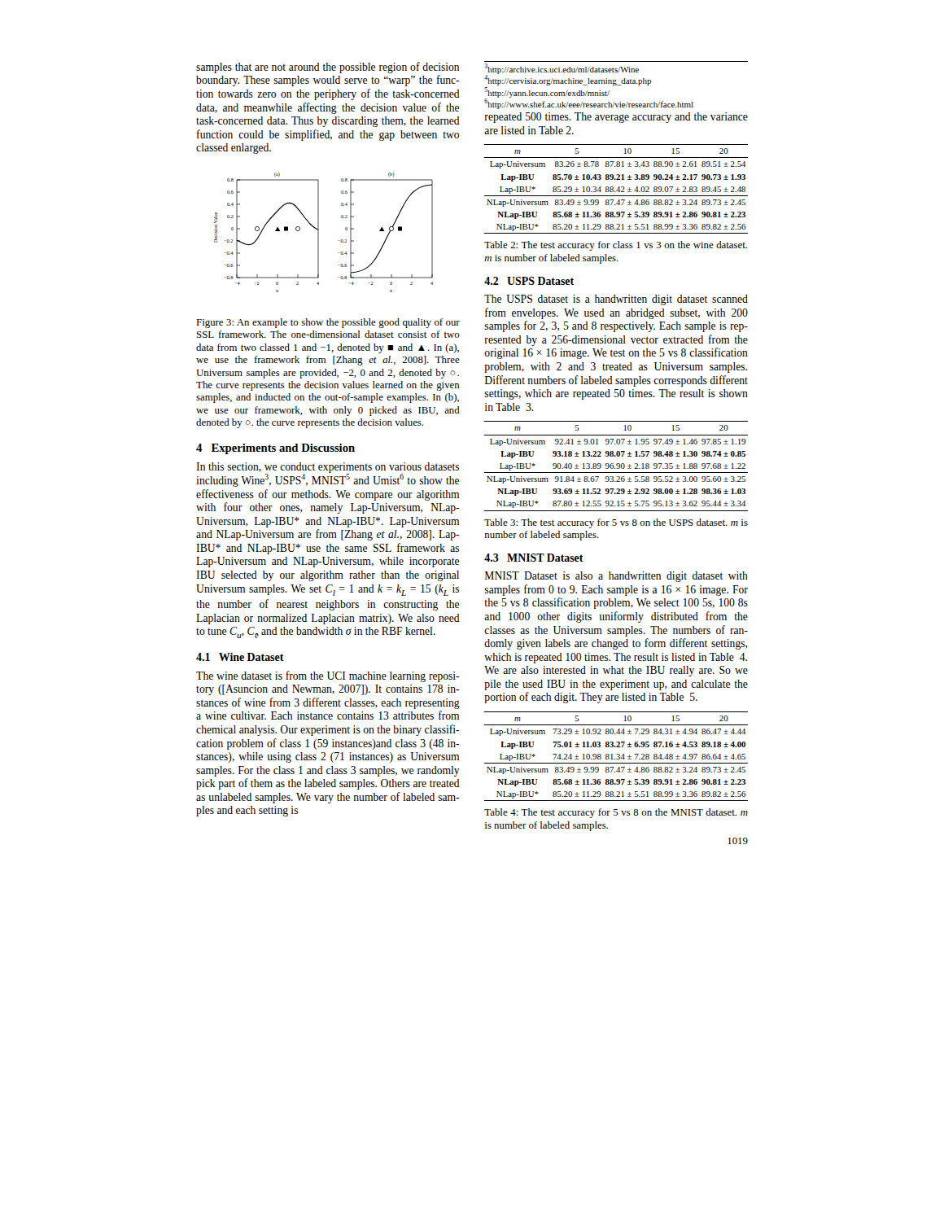samples that are not around the possible region of decision boundary. These samples would serve to “warp” the function towards zero on the periphery of the task-concerned data, and meanwhile affecting the decision value of the task-concerned data. Thus by discarding them, the learned function could be simplified, and the gap between two classed enlarged.
0.8 0.6 0.4 0.2 0 −0.2 −0.4 −0.6 −0.8 −4 −2 0 2 4 x (a) Decision Value 0.8 0.6 0.4 0.2 0 −0.2 −0.4 −0.6 −0.8 −4 −2 0 2 4 x (b)
Figure 3: An example to show the possible good quality of our SSL framework. The one-dimensional dataset consist of two data from two classed 1 and −1, denoted by ■ and ▲. In (a), we use the framework from [Zhang et al., 2008]. Three Universum samples are provided, −2, 0 and 2, denoted by ○. The curve represents the decision values learned on the given samples, and inducted on the out-of-sample examples. In (b), we use our framework, with only 0 picked as IBU, and denoted by ○. the curve represents the decision values.
4 Experiments and Discussion
In this section, we conduct experiments on various datasets including Wine3, USPS4, MNIST5 and Umist6 to show the effectiveness of our methods. We compare our algorithm with four other ones, namely Lap-Universum, NLap-Universum, Lap-IBU* and NLap-IBU*. Lap-Universum and NLap-Universum are from [Zhang et al., 2008]. Lap-IBU* and NLap-IBU* use the same SSL framework as Lap-Universum and NLap-Universum, while incorporate IBU selected by our algorithm rather than the original Universum samples. We set Cl = 1 and k = kL = 15 (kL is the number of nearest neighbors in constructing the Laplacian or normalized Laplacian matrix). We also need to tune Cu, C𝔬 and the bandwidth σ in the RBF kernel.
4.1 Wine Dataset
The wine dataset is from the UCI machine learning repository ([Asuncion and Newman, 2007]). It contains 178 instances of wine from 3 different classes, each representing a wine cultivar. Each instance contains 13 attributes from chemical analysis. Our experiment is on the binary classification problem of class 1 (59 instances)and class 3 (48 instances), while using class 2 (71 instances) as Universum samples. For the class 1 and class 3 samples, we randomly pick part of them as the labeled samples. Others are treated as unlabeled samples. We vary the number of labeled samples and each setting is
3http://archive.ics.uci.edu/ml/datasets/Wine
4http://cervisia.org/machine_learning_data.php
5http://yann.lecun.com/exdb/mnist/
6http://www.shef.ac.uk/eee/research/vie/research/face.html
repeated 500 times. The average accuracy and the variance are listed in Table 2.
| m | 5 | 10 | 15 | 20 |
| Lap-Universum | 83.26 ± 8.78 | 87.81 ± 3.43 | 88.90 ± 2.61 | 89.51 ± 2.54 |
| Lap-IBU | 85.70 ± 10.43 | 89.21 ± 3.89 | 90.24 ± 2.17 | 90.73 ± 1.93 |
| Lap-IBU* | 85.29 ± 10.34 | 88.42 ± 4.02 | 89.07 ± 2.83 | 89.45 ± 2.48 |
| NLap-Universum | 83.49 ± 9.99 | 87.47 ± 4.86 | 88.82 ± 3.24 | 89.73 ± 2.45 |
| NLap-IBU | 85.68 ± 11.36 | 88.97 ± 5.39 | 89.91 ± 2.86 | 90.81 ± 2.23 |
| NLap-IBU* | 85.20 ± 11.29 | 88.21 ± 5.51 | 88.99 ± 3.36 | 89.82 ± 2.56 |
Table 2: The test accuracy for class 1 vs 3 on the wine dataset. m is number of labeled samples.
4.2 USPS Dataset
The USPS dataset is a handwritten digit dataset scanned from envelopes. We used an abridged subset, with 200 samples for 2, 3, 5 and 8 respectively. Each sample is represented by a 256-dimensional vector extracted from the original 16 × 16 image. We test on the 5 vs 8 classification problem, with 2 and 3 treated as Universum samples. Different numbers of labeled samples corresponds different settings, which are repeated 50 times. The result is shown in Table 3.
| m | 5 | 10 | 15 | 20 |
| Lap-Universum | 92.41 ± 9.01 | 97.07 ± 1.95 | 97.49 ± 1.46 | 97.85 ± 1.19 |
| Lap-IBU | 93.18 ± 13.22 | 98.07 ± 1.57 | 98.48 ± 1.30 | 98.74 ± 0.85 |
| Lap-IBU* | 90.40 ± 13.89 | 96.90 ± 2.18 | 97.35 ± 1.88 | 97.68 ± 1.22 |
| NLap-Universum | 91.84 ± 8.67 | 93.26 ± 5.58 | 95.52 ± 3.00 | 95.60 ± 3.25 |
| NLap-IBU | 93.69 ± 11.52 | 97.29 ± 2.92 | 98.00 ± 1.28 | 98.36 ± 1.03 |
| NLap-IBU* | 87.80 ± 12.55 | 92.15 ± 5.75 | 95.13 ± 3.62 | 95.44 ± 3.34 |
Table 3: The test accuracy for 5 vs 8 on the USPS dataset. m is number of labeled samples.
4.3 MNIST Dataset
MNIST Dataset is also a handwritten digit dataset with samples from 0 to 9. Each sample is a 16 × 16 image. For the 5 vs 8 classification problem, We select 100 5s, 100 8s and 1000 other digits uniformly distributed from the classes as the Universum samples. The numbers of randomly given labels are changed to form different settings, which is repeated 100 times. The result is listed in Table 4. We are also interested in what the IBU really are. So we pile the used IBU in the experiment up, and calculate the portion of each digit. They are listed in Table 5.
| m | 5 | 10 | 15 | 20 |
| Lap-Universum | 73.29 ± 10.92 | 80.44 ± 7.29 | 84.31 ± 4.94 | 86.47 ± 4.44 |
| Lap-IBU | 75.01 ± 11.03 | 83.27 ± 6.95 | 87.16 ± 4.53 | 89.18 ± 4.00 |
| Lap-IBU* | 74.24 ± 10.98 | 81.34 ± 7.28 | 84.48 ± 4.97 | 86.64 ± 4.65 |
| NLap-Universum | 83.49 ± 9.99 | 87.47 ± 4.86 | 88.82 ± 3.24 | 89.73 ± 2.45 |
| NLap-IBU | 85.68 ± 11.36 | 88.97 ± 5.39 | 89.91 ± 2.86 | 90.81 ± 2.23 |
| NLap-IBU* | 85.20 ± 11.29 | 88.21 ± 5.51 | 88.99 ± 3.36 | 89.82 ± 2.56 |
Table 4: The test accuracy for 5 vs 8 on the MNIST dataset. m is number of labeled samples.
1019